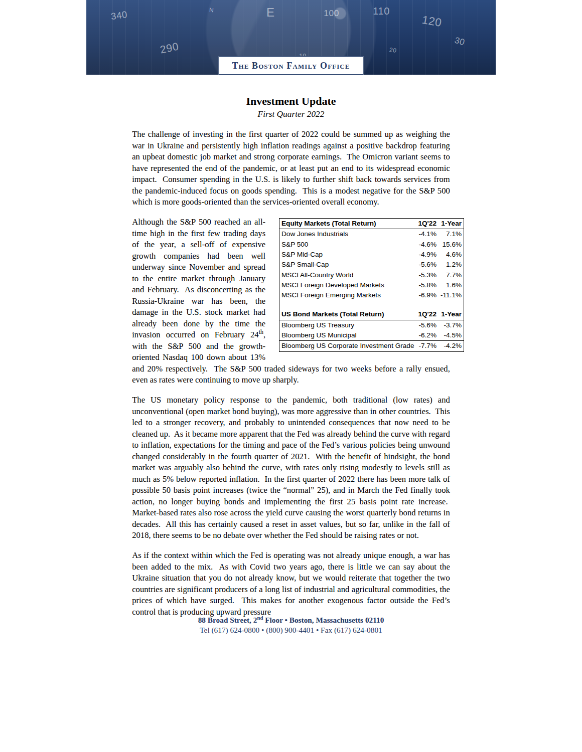340 290 N E 100 110 120 30 20 10
The Boston Family Office
Investment Update
First Quarter 2022
The challenge of investing in the first quarter of 2022 could be summed up as weighing the war in Ukraine and persistently high inflation readings against a positive backdrop featuring an upbeat domestic job market and strong corporate earnings. The Omicron variant seems to have represented the end of the pandemic, or at least put an end to its widespread economic impact. Consumer spending in the U.S. is likely to further shift back towards services from the pandemic-induced focus on goods spending. This is a modest negative for the S&P 500 which is more goods-oriented than the services-oriented overall economy.
| Equity Markets (Total Return) | 1Q'22 | 1-Year |
| Dow Jones Industrials | -4.1% | 7.1% |
| S&P 500 | -4.6% | 15.6% |
| S&P Mid-Cap | -4.9% | 4.6% |
| S&P Small-Cap | -5.6% | 1.2% |
| MSCI All-Country World | -5.3% | 7.7% |
| MSCI Foreign Developed Markets | -5.8% | 1.6% |
| MSCI Foreign Emerging Markets | -6.9% | -11.1% |
| US Bond Markets (Total Return) | 1Q'22 | 1-Year |
| Bloomberg US Treasury | -5.6% | -3.7% |
| Bloomberg US Municipal | -6.2% | -4.5% |
| Bloomberg US Corporate Investment Grade | -7.7% | -4.2% |
Although the S&P 500 reached an all-time high in the first few trading days of the year, a sell-off of expensive growth companies had been well underway since November and spread to the entire market through January and February. As disconcerting as the Russia-Ukraine war has been, the damage in the U.S. stock market had already been done by the time the invasion occurred on February 24th, with the S&P 500 and the growth-oriented Nasdaq 100 down about 13% and 20% respectively. The S&P 500 traded sideways for two weeks before a rally ensued, even as rates were continuing to move up sharply.
The US monetary policy response to the pandemic, both traditional (low rates) and unconventional (open market bond buying), was more aggressive than in other countries. This led to a stronger recovery, and probably to unintended consequences that now need to be cleaned up. As it became more apparent that the Fed was already behind the curve with regard to inflation, expectations for the timing and pace of the Fed’s various policies being unwound changed considerably in the fourth quarter of 2021. With the benefit of hindsight, the bond market was arguably also behind the curve, with rates only rising modestly to levels still as much as 5% below reported inflation. In the first quarter of 2022 there has been more talk of possible 50 basis point increases (twice the “normal” 25), and in March the Fed finally took action, no longer buying bonds and implementing the first 25 basis point rate increase. Market-based rates also rose across the yield curve causing the worst quarterly bond returns in decades. All this has certainly caused a reset in asset values, but so far, unlike in the fall of 2018, there seems to be no debate over whether the Fed should be raising rates or not.
As if the context within which the Fed is operating was not already unique enough, a war has been added to the mix. As with Covid two years ago, there is little we can say about the Ukraine situation that you do not already know, but we would reiterate that together the two countries are significant producers of a long list of industrial and agricultural commodities, the prices of which have surged. This makes for another exogenous factor outside the Fed’s control that is producing upward pressure
88 Broad Street, 2nd Floor • Boston, Massachusetts 02110
Tel (617) 624-0800 • (800) 900-4401 • Fax (617) 624-0801